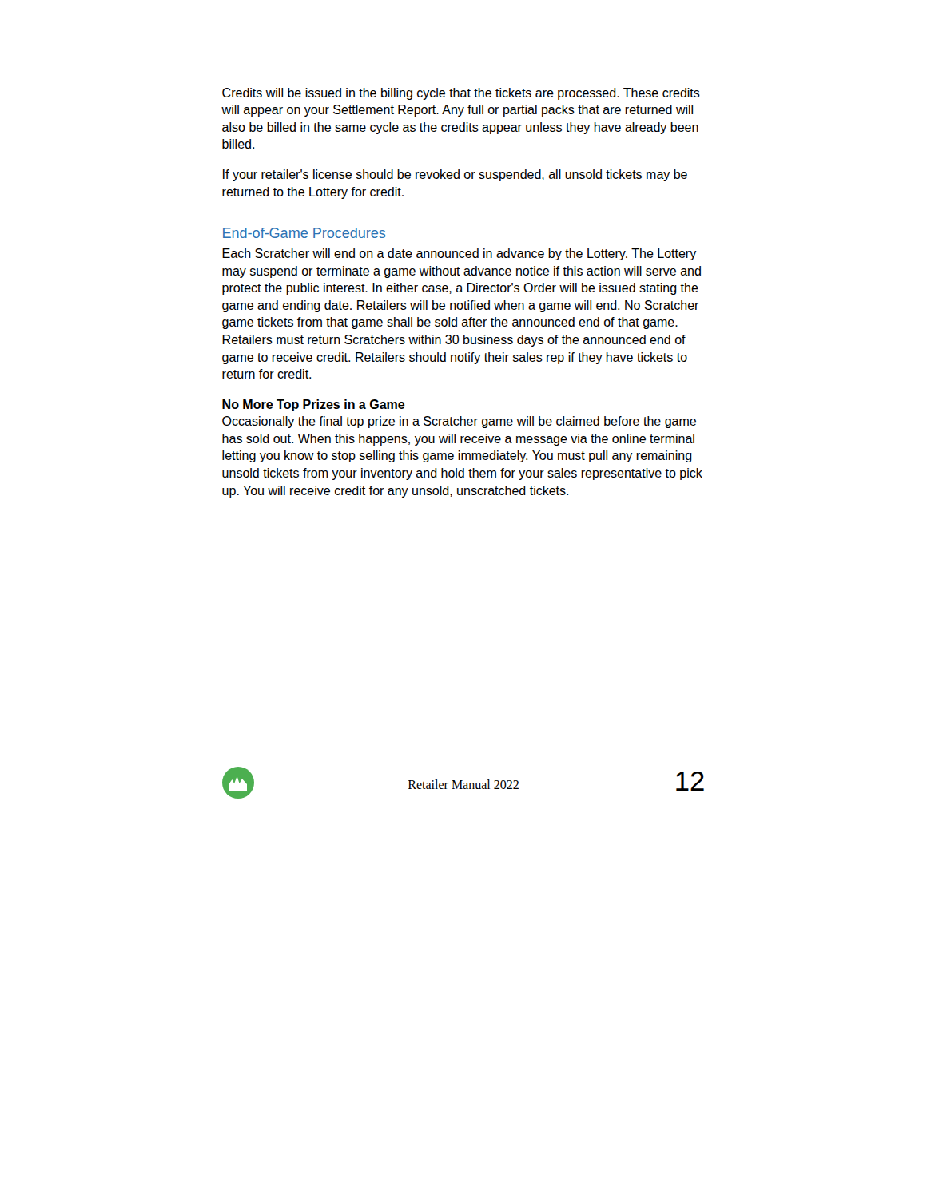Credits will be issued in the billing cycle that the tickets are processed. These credits will appear on your Settlement Report. Any full or partial packs that are returned will also be billed in the same cycle as the credits appear unless they have already been billed.
If your retailer's license should be revoked or suspended, all unsold tickets may be returned to the Lottery for credit.
End-of-Game Procedures
Each Scratcher will end on a date announced in advance by the Lottery. The Lottery may suspend or terminate a game without advance notice if this action will serve and protect the public interest. In either case, a Director's Order will be issued stating the game and ending date. Retailers will be notified when a game will end. No Scratcher game tickets from that game shall be sold after the announced end of that game. Retailers must return Scratchers within 30 business days of the announced end of game to receive credit. Retailers should notify their sales rep if they have tickets to return for credit.
No More Top Prizes in a Game
Occasionally the final top prize in a Scratcher game will be claimed before the game has sold out. When this happens, you will receive a message via the online terminal letting you know to stop selling this game immediately. You must pull any remaining unsold tickets from your inventory and hold them for your sales representative to pick up. You will receive credit for any unsold, unscratched tickets.
Retailer Manual 2022
12